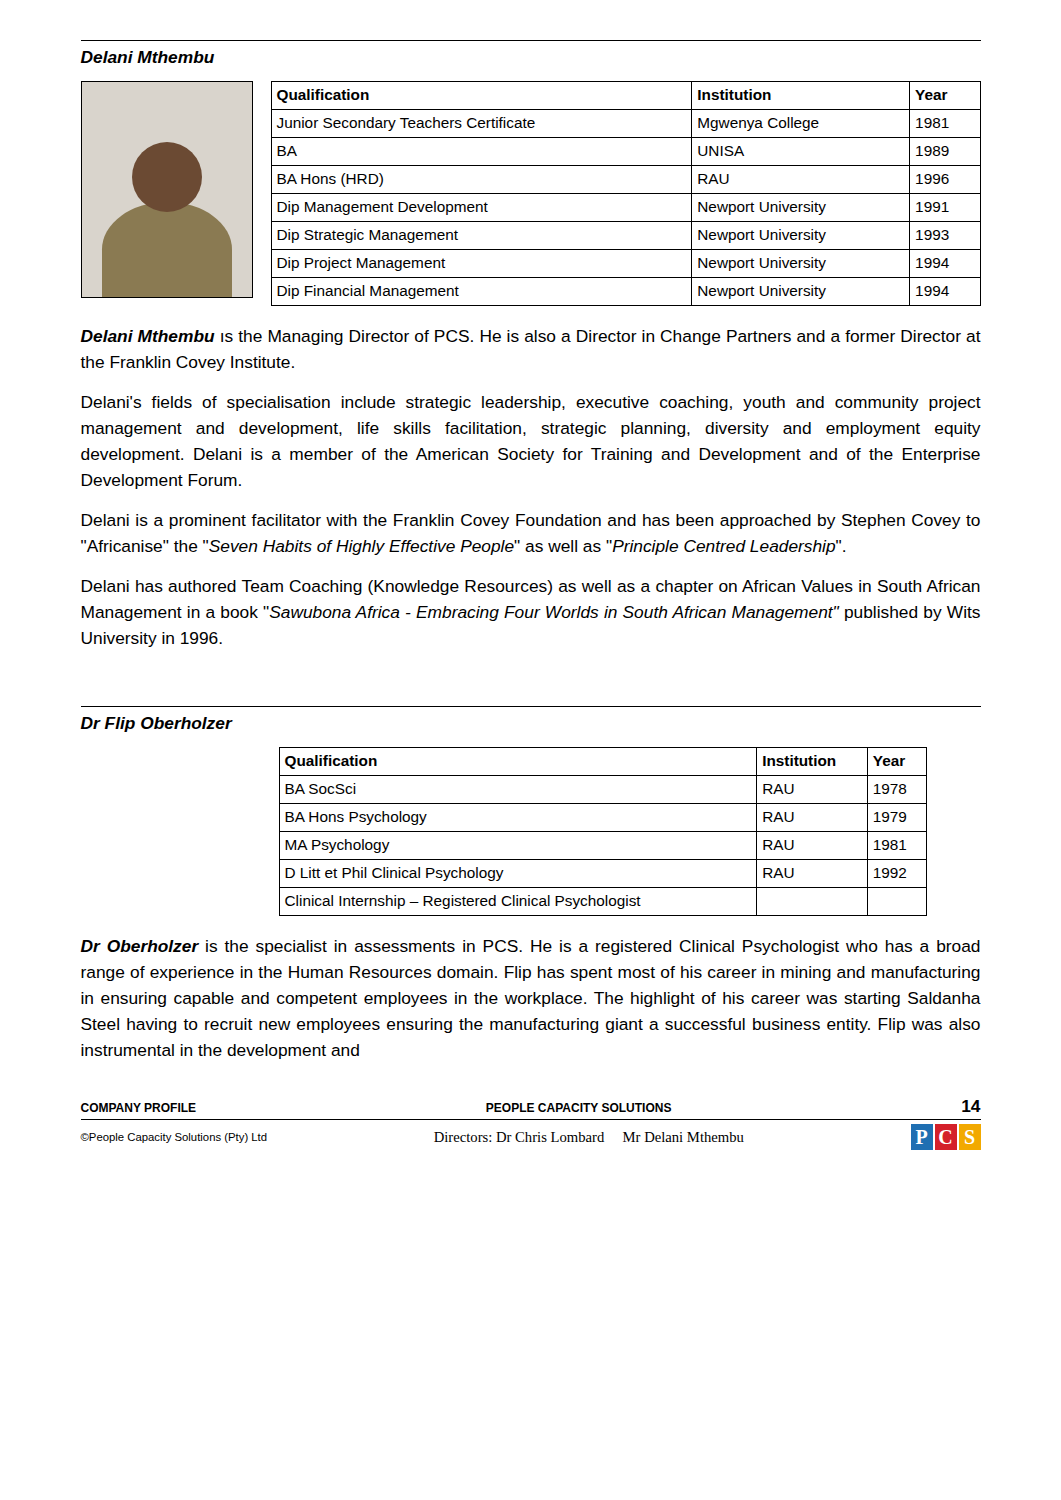Delani Mthembu
| Qualification | Institution | Year |
| --- | --- | --- |
| Junior Secondary Teachers Certificate | Mgwenya College | 1981 |
| BA | UNISA | 1989 |
| BA Hons (HRD) | RAU | 1996 |
| Dip Management Development | Newport University | 1991 |
| Dip Strategic Management | Newport University | 1993 |
| Dip Project Management | Newport University | 1994 |
| Dip Financial Management | Newport University | 1994 |
Delani Mthembu ıs the Managing Director of PCS. He is also a Director in Change Partners and a former Director at the Franklin Covey Institute.
Delani's fields of specialisation include strategic leadership, executive coaching, youth and community project management and development, life skills facilitation, strategic planning, diversity and employment equity development. Delani is a member of the American Society for Training and Development and of the Enterprise Development Forum.
Delani is a prominent facilitator with the Franklin Covey Foundation and has been approached by Stephen Covey to "Africanise" the "Seven Habits of Highly Effective People" as well as "Principle Centred Leadership".
Delani has authored Team Coaching (Knowledge Resources) as well as a chapter on African Values in South African Management in a book "Sawubona Africa - Embracing Four Worlds in South African Management" published by Wits University in 1996.
Dr Flip Oberholzer
| Qualification | Institution | Year |
| --- | --- | --- |
| BA SocSci | RAU | 1978 |
| BA Hons Psychology | RAU | 1979 |
| MA Psychology | RAU | 1981 |
| D Litt et Phil Clinical Psychology | RAU | 1992 |
| Clinical Internship – Registered Clinical Psychologist | | |
Dr Oberholzer is the specialist in assessments in PCS. He is a registered Clinical Psychologist who has a broad range of experience in the Human Resources domain. Flip has spent most of his career in mining and manufacturing in ensuring capable and competent employees in the workplace. The highlight of his career was starting Saldanha Steel having to recruit new employees ensuring the manufacturing giant a successful business entity. Flip was also instrumental in the development and
COMPANY PROFILE PEOPLE CAPACITY SOLUTIONS 14
©People Capacity Solutions (Pty) Ltd Directors: Dr Chris Lombard Mr Delani Mthembu PCS